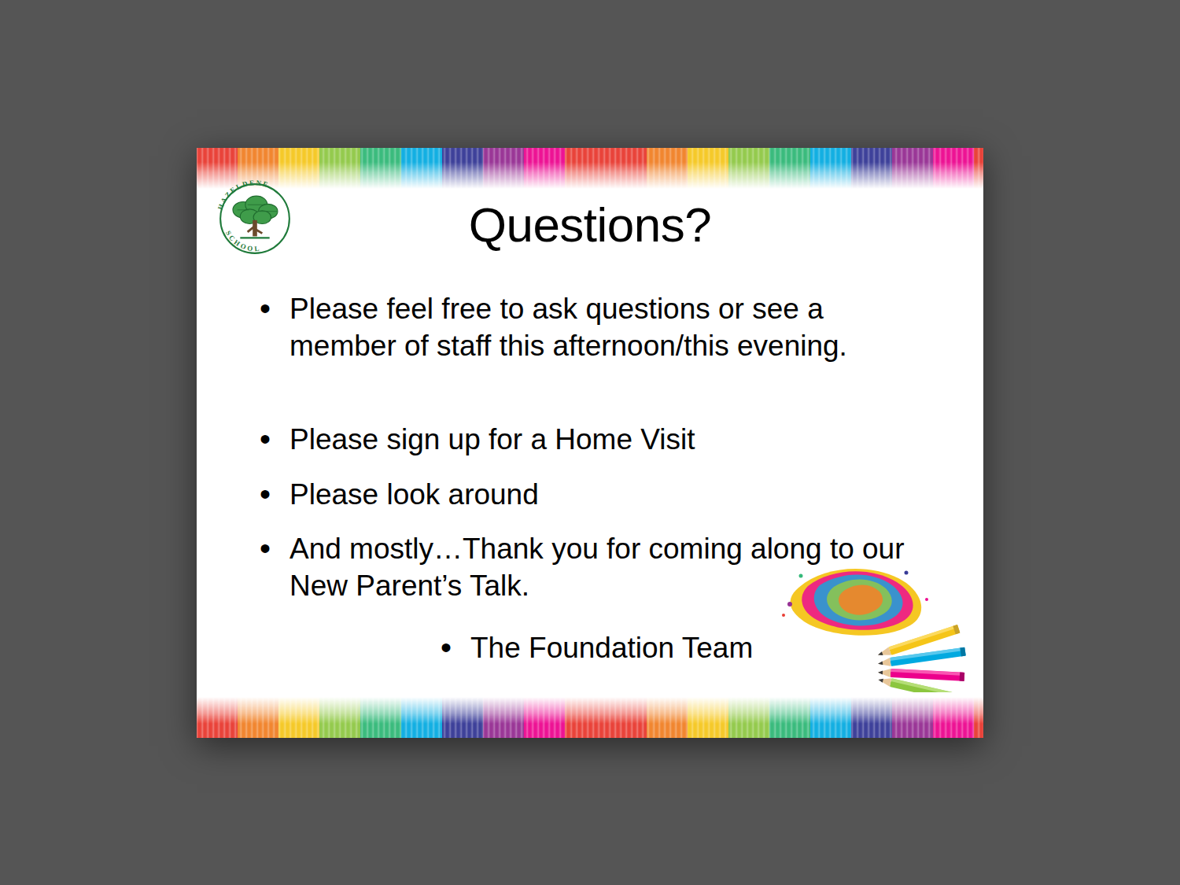HAZELDENE SCHOOL
Questions?
Please feel free to ask questions or see a member of staff this afternoon/this evening.
Please sign up for a Home Visit
Please look around
And mostly…Thank you for coming along to our New Parent’s Talk.
The Foundation Team